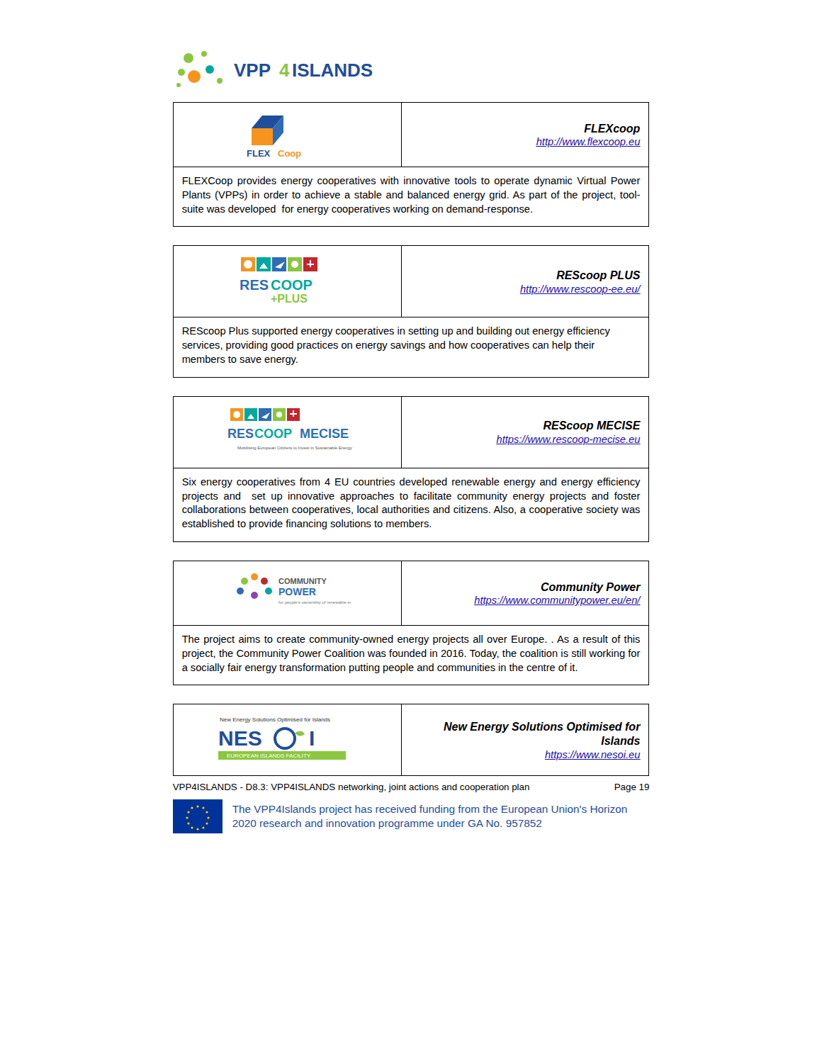VPP 4 ISLANDS
FLEX Coop
FLEXcoop
http://www.flexcoop.eu
FLEXCoop provides energy cooperatives with innovative tools to operate dynamic Virtual Power Plants (VPPs) in order to achieve a stable and balanced energy grid. As part of the project, tool-suite was developed for energy cooperatives working on demand-response.
RES COOP +PLUS
REScoop PLUS
http://www.rescoop-ee.eu/
REScoop Plus supported energy cooperatives in setting up and building out energy efficiency services, providing good practices on energy savings and how cooperatives can help their members to save energy.
RES COOP MECISE Mobilising European Citizens to Invest in Sustainable Energy
REScoop MECISE
https://www.rescoop-mecise.eu
Six energy cooperatives from 4 EU countries developed renewable energy and energy efficiency projects and set up innovative approaches to facilitate community energy projects and foster collaborations between cooperatives, local authorities and citizens. Also, a cooperative society was established to provide financing solutions to members.
COMMUNITY POWER for people's ownership of renewable energy
Community Power
https://www.communitypower.eu/en/
The project aims to create community-owned energy projects all over Europe. . As a result of this project, the Community Power Coalition was founded in 2016. Today, the coalition is still working for a socially fair energy transformation putting people and communities in the centre of it.
New Energy Solutions Optimised for Islands NES I EUROPEAN ISLANDS FACILITY
New Energy Solutions Optimised for Islands
https://www.nesoi.eu
VPP4ISLANDS - D8.3: VPP4ISLANDS networking, joint actions and cooperation plan Page 19
The VPP4Islands project has received funding from the European Union's Horizon
2020 research and innovation programme under GA No. 957852